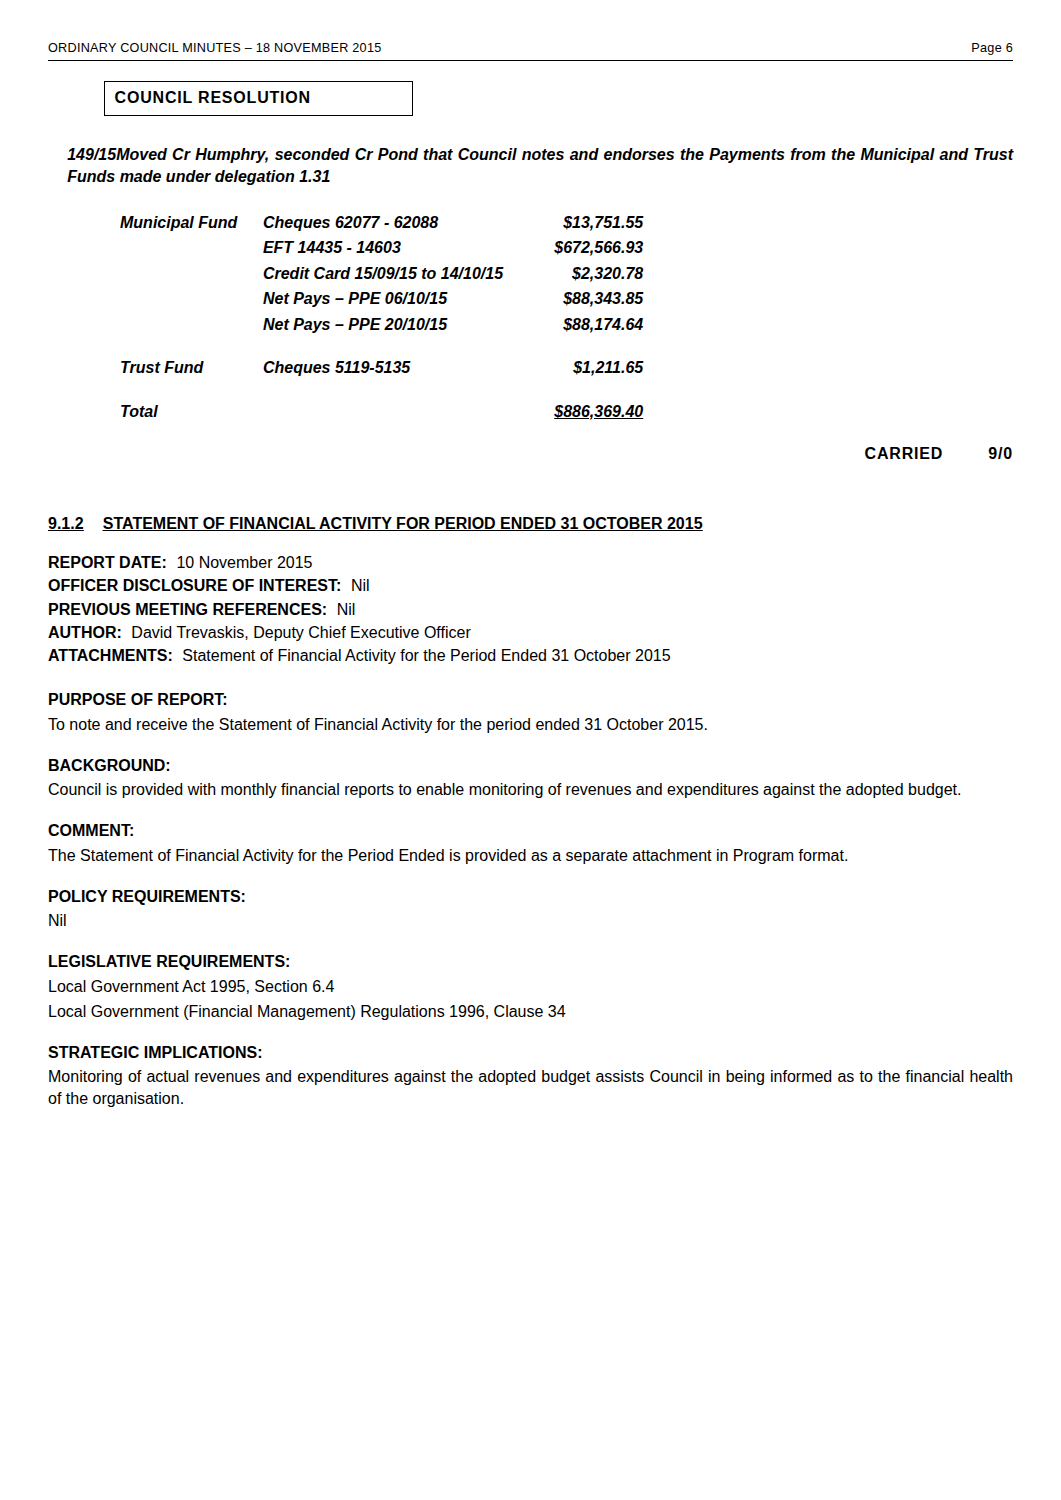Ordinary Council Minutes – 18 November 2015 Page 6
COUNCIL RESOLUTION
149/15 Moved Cr Humphry, seconded Cr Pond that Council notes and endorses the Payments from the Municipal and Trust Funds made under delegation 1.31
| Municipal Fund | Cheques 62077 - 62088 | $13,751.55 |
| | EFT 14435 - 14603 | $672,566.93 |
| | Credit Card 15/09/15 to 14/10/15 | $2,320.78 |
| | Net Pays – PPE 06/10/15 | $88,343.85 |
| | Net Pays – PPE 20/10/15 | $88,174.64 |
| Trust Fund | Cheques 5119-5135 | $1,211.65 |
| Total | | $886,369.40 |
CARRIED 9/0
9.1.2 Statement of Financial Activity for Period Ended 31 October 2015
Report Date:
10 November 2015
Officer Disclosure of Interest:
Nil
Previous Meeting References:
Nil
Author:
David Trevaskis, Deputy Chief Executive Officer
Attachments:
Statement of Financial Activity for the Period Ended 31 October 2015
Purpose of Report:
To note and receive the Statement of Financial Activity for the period ended 31 October 2015.
Background:
Council is provided with monthly financial reports to enable monitoring of revenues and expenditures against the adopted budget.
Comment:
The Statement of Financial Activity for the Period Ended is provided as a separate attachment in Program format.
Policy Requirements:
Nil
Legislative Requirements:
Local Government Act 1995, Section 6.4
Local Government (Financial Management) Regulations 1996, Clause 34
Strategic Implications:
Monitoring of actual revenues and expenditures against the adopted budget assists Council in being informed as to the financial health of the organisation.